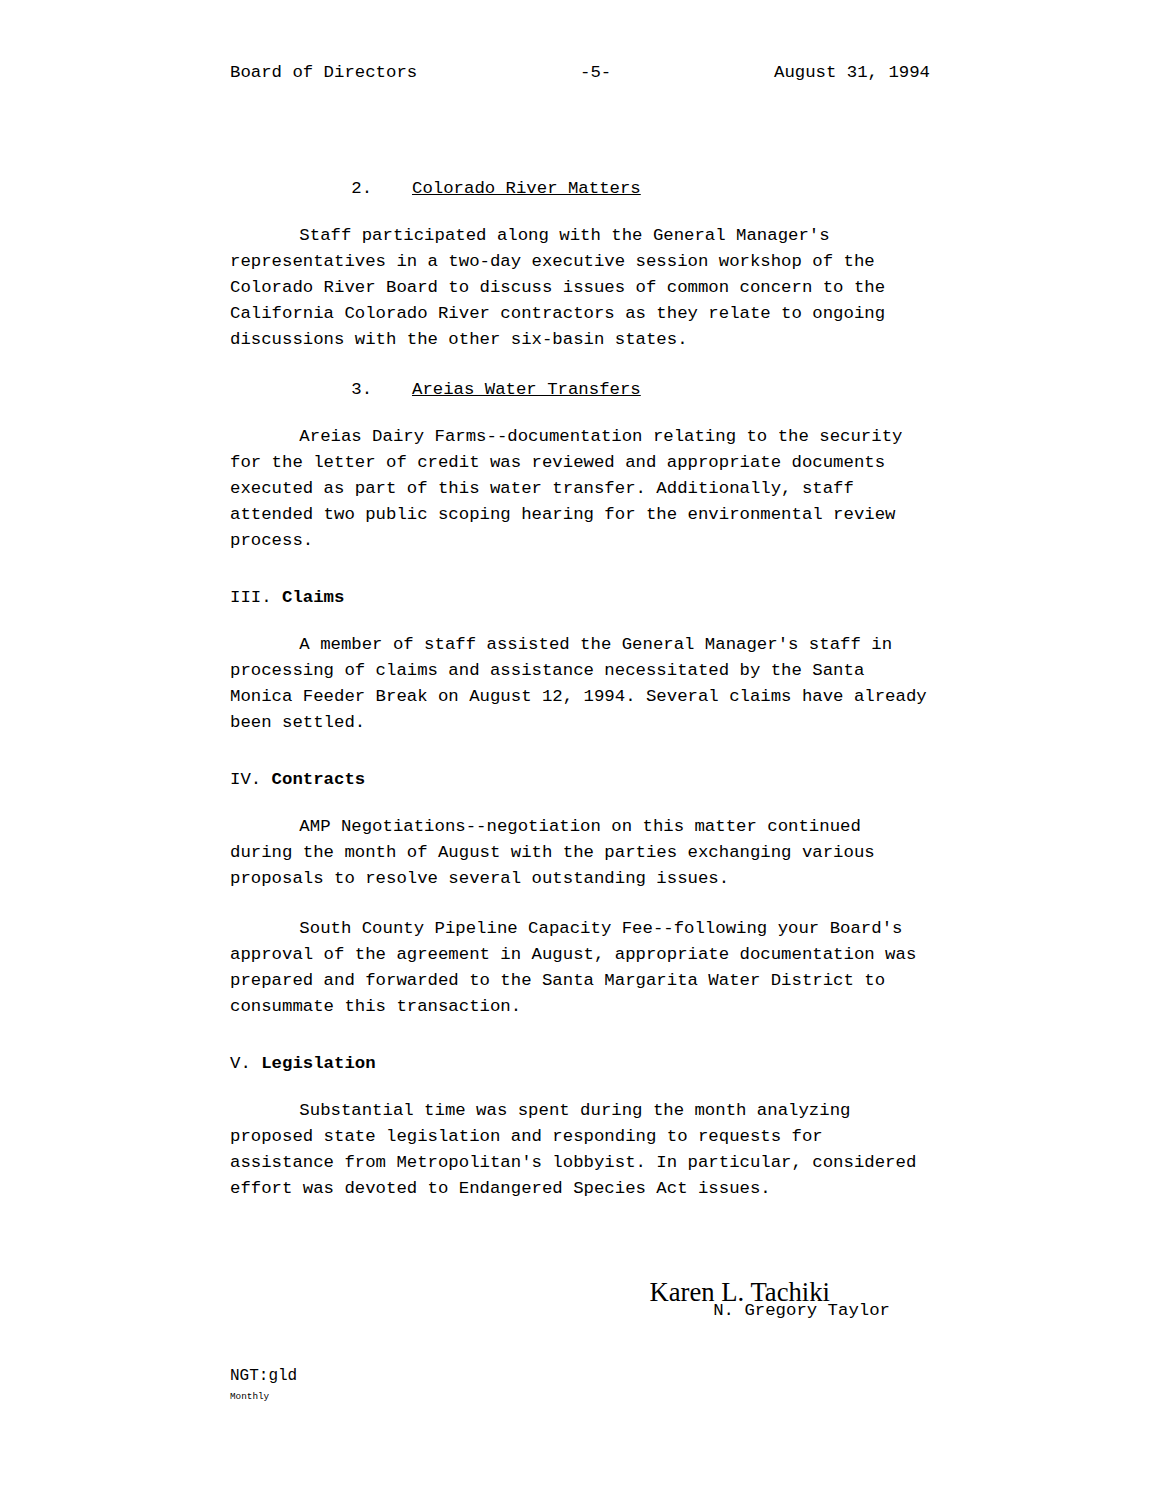Board of Directors -5- August 31, 1994
2. Colorado River Matters
Staff participated along with the General Manager's representatives in a two-day executive session workshop of the Colorado River Board to discuss issues of common concern to the California Colorado River contractors as they relate to ongoing discussions with the other six-basin states.
3. Areias Water Transfers
Areias Dairy Farms--documentation relating to the security for the letter of credit was reviewed and appropriate documents executed as part of this water transfer. Additionally, staff attended two public scoping hearing for the environmental review process.
III. Claims
A member of staff assisted the General Manager's staff in processing of claims and assistance necessitated by the Santa Monica Feeder Break on August 12, 1994. Several claims have already been settled.
IV. Contracts
AMP Negotiations--negotiation on this matter continued during the month of August with the parties exchanging various proposals to resolve several outstanding issues.
South County Pipeline Capacity Fee--following your Board's approval of the agreement in August, appropriate documentation was prepared and forwarded to the Santa Margarita Water District to consummate this transaction.
V. Legislation
Substantial time was spent during the month analyzing proposed state legislation and responding to requests for assistance from Metropolitan's lobbyist. In particular, considered effort was devoted to Endangered Species Act issues.
Karen L. Tachiki N. Gregory Taylor
NGT:gld Monthly